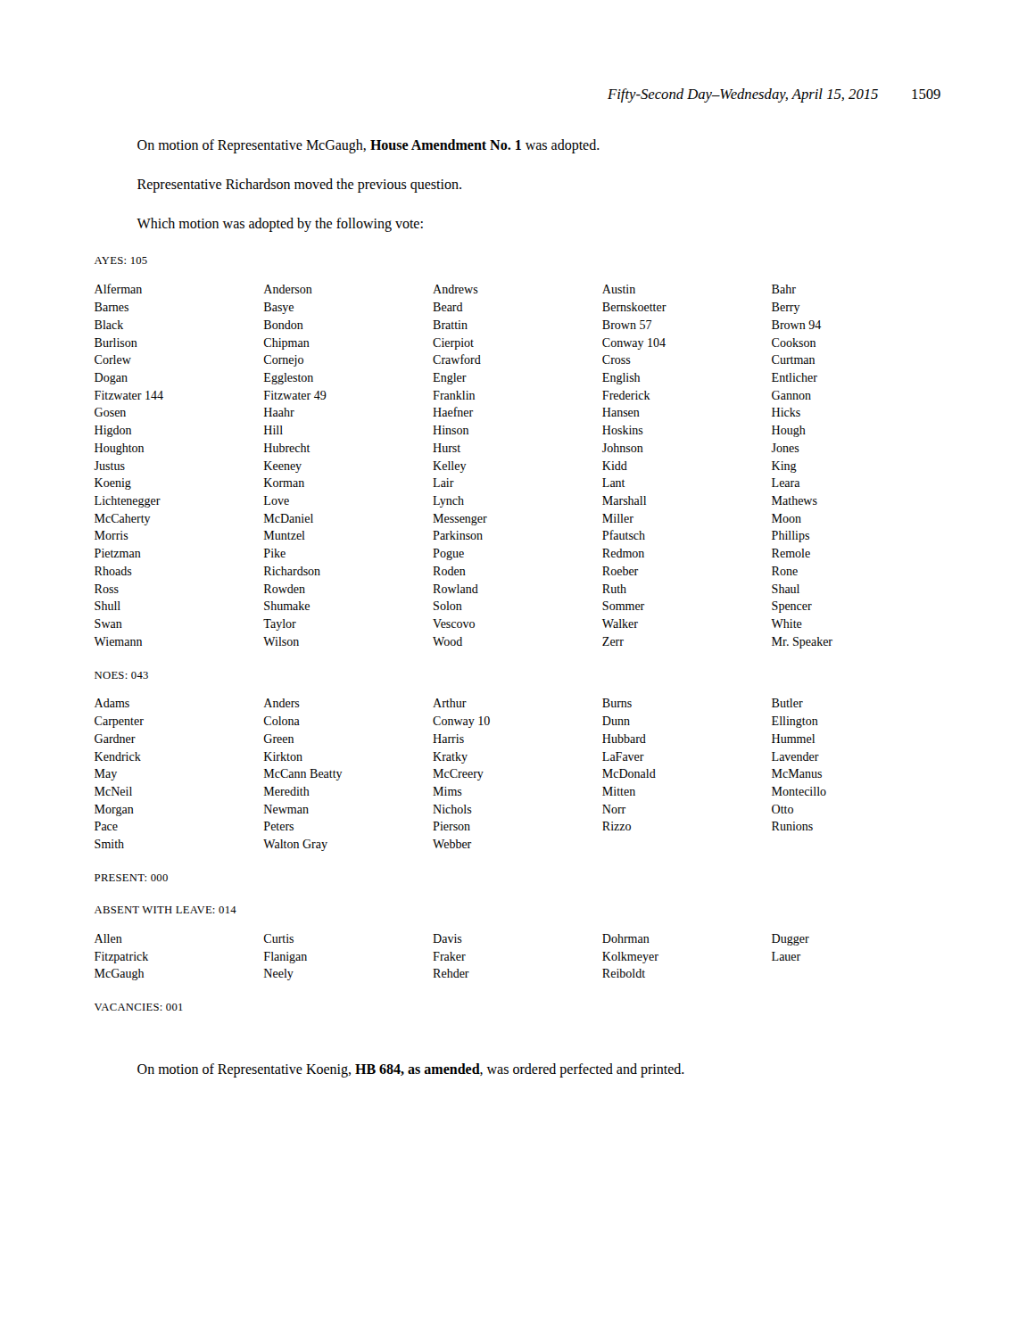Fifty-Second Day–Wednesday, April 15, 20151509
On motion of Representative McGaugh, House Amendment No. 1 was adopted.
Representative Richardson moved the previous question.
Which motion was adopted by the following vote:
AYES: 105
| Alferman | Anderson | Andrews | Austin | Bahr |
| Barnes | Basye | Beard | Bernskoetter | Berry |
| Black | Bondon | Brattin | Brown 57 | Brown 94 |
| Burlison | Chipman | Cierpiot | Conway 104 | Cookson |
| Corlew | Cornejo | Crawford | Cross | Curtman |
| Dogan | Eggleston | Engler | English | Entlicher |
| Fitzwater 144 | Fitzwater 49 | Franklin | Frederick | Gannon |
| Gosen | Haahr | Haefner | Hansen | Hicks |
| Higdon | Hill | Hinson | Hoskins | Hough |
| Houghton | Hubrecht | Hurst | Johnson | Jones |
| Justus | Keeney | Kelley | Kidd | King |
| Koenig | Korman | Lair | Lant | Leara |
| Lichtenegger | Love | Lynch | Marshall | Mathews |
| McCaherty | McDaniel | Messenger | Miller | Moon |
| Morris | Muntzel | Parkinson | Pfautsch | Phillips |
| Pietzman | Pike | Pogue | Redmon | Remole |
| Rhoads | Richardson | Roden | Roeber | Rone |
| Ross | Rowden | Rowland | Ruth | Shaul |
| Shull | Shumake | Solon | Sommer | Spencer |
| Swan | Taylor | Vescovo | Walker | White |
| Wiemann | Wilson | Wood | Zerr | Mr. Speaker |
NOES: 043
| Adams | Anders | Arthur | Burns | Butler |
| Carpenter | Colona | Conway 10 | Dunn | Ellington |
| Gardner | Green | Harris | Hubbard | Hummel |
| Kendrick | Kirkton | Kratky | LaFaver | Lavender |
| May | McCann Beatty | McCreery | McDonald | McManus |
| McNeil | Meredith | Mims | Mitten | Montecillo |
| Morgan | Newman | Nichols | Norr | Otto |
| Pace | Peters | Pierson | Rizzo | Runions |
| Smith | Walton Gray | Webber | | |
PRESENT: 000
ABSENT WITH LEAVE: 014
| Allen | Curtis | Davis | Dohrman | Dugger |
| Fitzpatrick | Flanigan | Fraker | Kolkmeyer | Lauer |
| McGaugh | Neely | Rehder | Reiboldt | |
VACANCIES: 001
On motion of Representative Koenig, HB 684, as amended, was ordered perfected and printed.